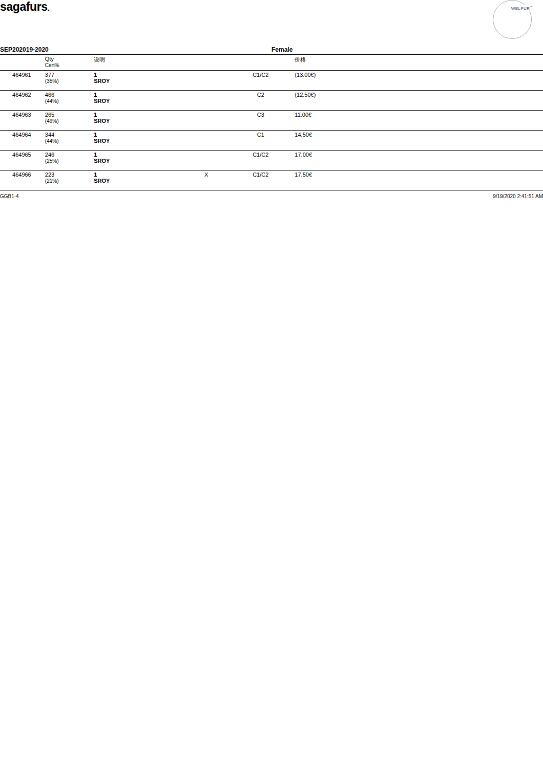sagafurs.
WELFUR™
SEP202019-2020 Female
| | Qty Cert% | 说明 | 价格 | |
| --- | --- | --- | --- | --- |
| 464961 | 377 (35%) | 1 SROY | | C1/C2 | (13.00€) | |
| 464962 | 466 (44%) | 1 SROY | | C2 | (12.50€) | |
| 464963 | 265 (49%) | 1 SROY | | C3 | 11.00€ | |
| 464964 | 344 (44%) | 1 SROY | | C1 | 14.50€ | |
| 464965 | 246 (25%) | 1 SROY | | C1/C2 | 17.00€ | |
| 464966 | 223 (21%) | 1 SROY | X | C1/C2 | 17.50€ | |
GGB1-4 9/19/2020 2:41:51 AM